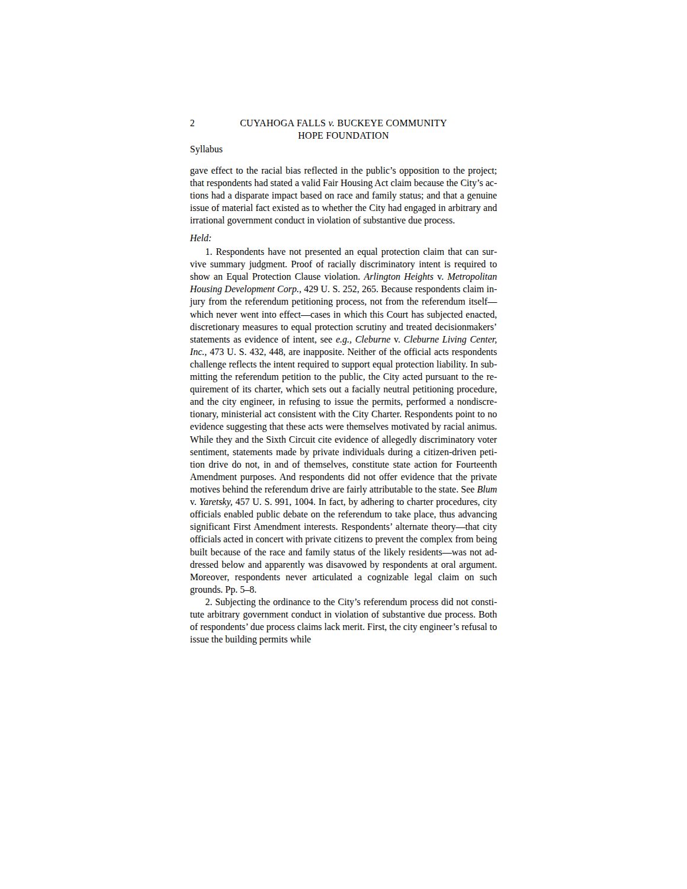2
CUYAHOGA FALLS v. BUCKEYE COMMUNITY HOPE FOUNDATION
Syllabus
gave effect to the racial bias reflected in the public’s opposition to the project; that respondents had stated a valid Fair Housing Act claim because the City’s actions had a disparate impact based on race and family status; and that a genuine issue of material fact existed as to whether the City had engaged in arbitrary and irrational government conduct in violation of substantive due process.
Held:
1. Respondents have not presented an equal protection claim that can survive summary judgment. Proof of racially discriminatory intent is required to show an Equal Protection Clause violation. Arlington Heights v. Metropolitan Housing Development Corp., 429 U. S. 252, 265. Because respondents claim injury from the referendum petitioning process, not from the referendum itself—which never went into effect—cases in which this Court has subjected enacted, discretionary measures to equal protection scrutiny and treated decisionmakers’ statements as evidence of intent, see e.g., Cleburne v. Cleburne Living Center, Inc., 473 U. S. 432, 448, are inapposite. Neither of the official acts respondents challenge reflects the intent required to support equal protection liability. In submitting the referendum petition to the public, the City acted pursuant to the requirement of its charter, which sets out a facially neutral petitioning procedure, and the city engineer, in refusing to issue the permits, performed a nondiscretionary, ministerial act consistent with the City Charter. Respondents point to no evidence suggesting that these acts were themselves motivated by racial animus. While they and the Sixth Circuit cite evidence of allegedly discriminatory voter sentiment, statements made by private individuals during a citizen-driven petition drive do not, in and of themselves, constitute state action for Fourteenth Amendment purposes. And respondents did not offer evidence that the private motives behind the referendum drive are fairly attributable to the state. See Blum v. Yaretsky, 457 U. S. 991, 1004. In fact, by adhering to charter procedures, city officials enabled public debate on the referendum to take place, thus advancing significant First Amendment interests. Respondents’ alternate theory—that city officials acted in concert with private citizens to prevent the complex from being built because of the race and family status of the likely residents—was not addressed below and apparently was disavowed by respondents at oral argument. Moreover, respondents never articulated a cognizable legal claim on such grounds. Pp. 5–8.
2. Subjecting the ordinance to the City’s referendum process did not constitute arbitrary government conduct in violation of substantive due process. Both of respondents’ due process claims lack merit. First, the city engineer’s refusal to issue the building permits while